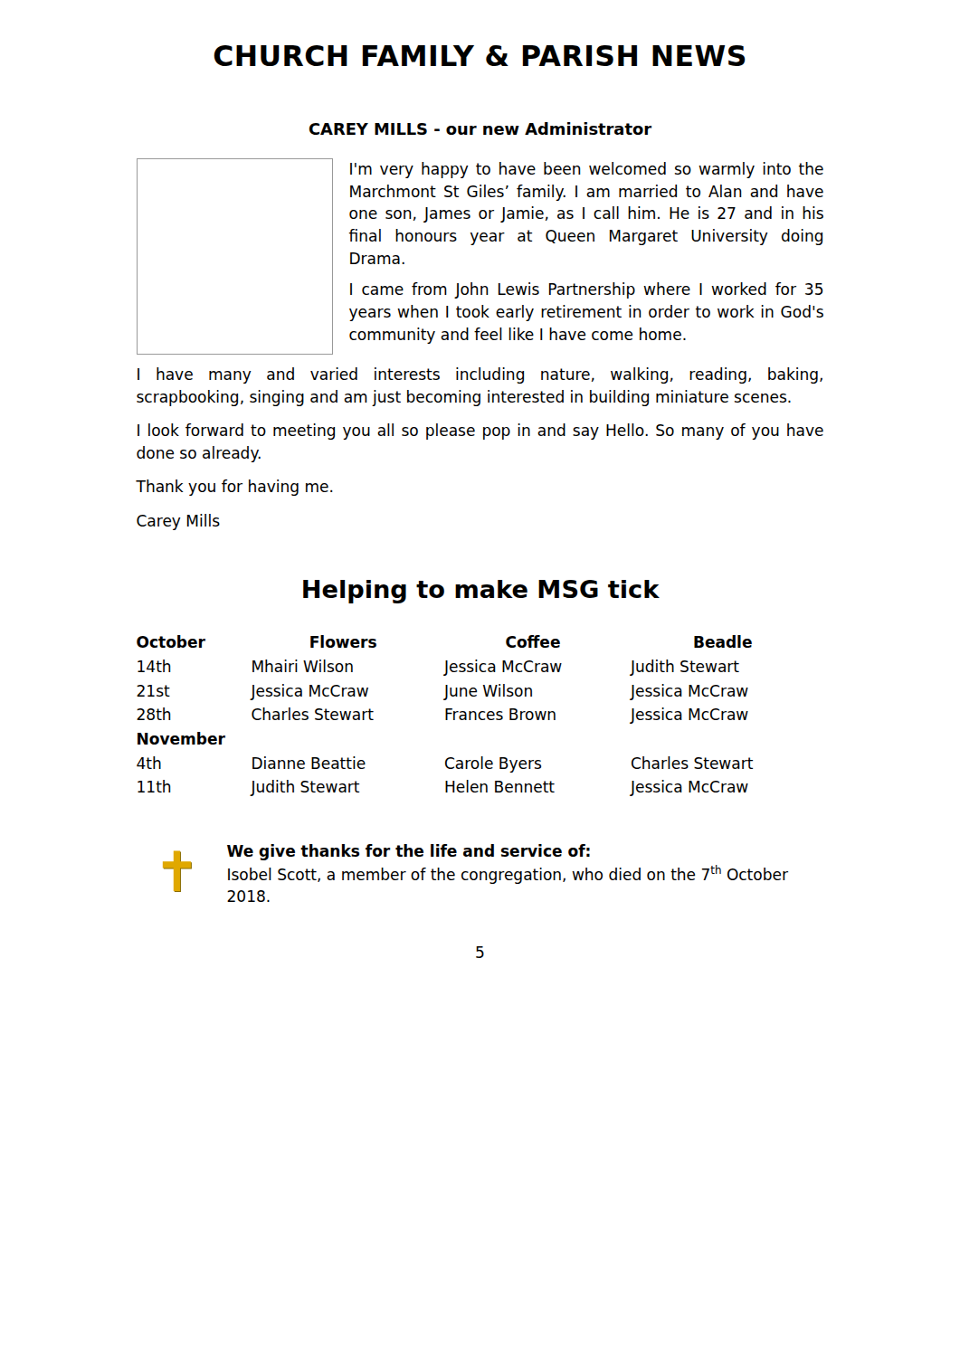CHURCH FAMILY & PARISH NEWS
CAREY MILLS - our new Administrator
I'm very happy to have been welcomed so warmly into the Marchmont St Giles’ family. I am married to Alan and have one son, James or Jamie, as I call him. He is 27 and in his final honours year at Queen Margaret University doing Drama.
I came from John Lewis Partnership where I worked for 35 years when I took early retirement in order to work in God's community and feel like I have come home.
I have many and varied interests including nature, walking, reading, baking, scrapbooking, singing and am just becoming interested in building miniature scenes.
I look forward to meeting you all so please pop in and say Hello. So many of you have done so already.
Thank you for having me.
Carey Mills
Helping to make MSG tick
| October | Flowers | Coffee | Beadle |
| --- | --- | --- | --- |
| 14th | Mhairi Wilson | Jessica McCraw | Judith Stewart |
| 21st | Jessica McCraw | June Wilson | Jessica McCraw |
| 28th | Charles Stewart | Frances Brown | Jessica McCraw |
| November |
| 4th | Dianne Beattie | Carole Byers | Charles Stewart |
| 11th | Judith Stewart | Helen Bennett | Jessica McCraw |
✝
We give thanks for the life and service of:
Isobel Scott, a member of the congregation, who died on the 7th October 2018.
5